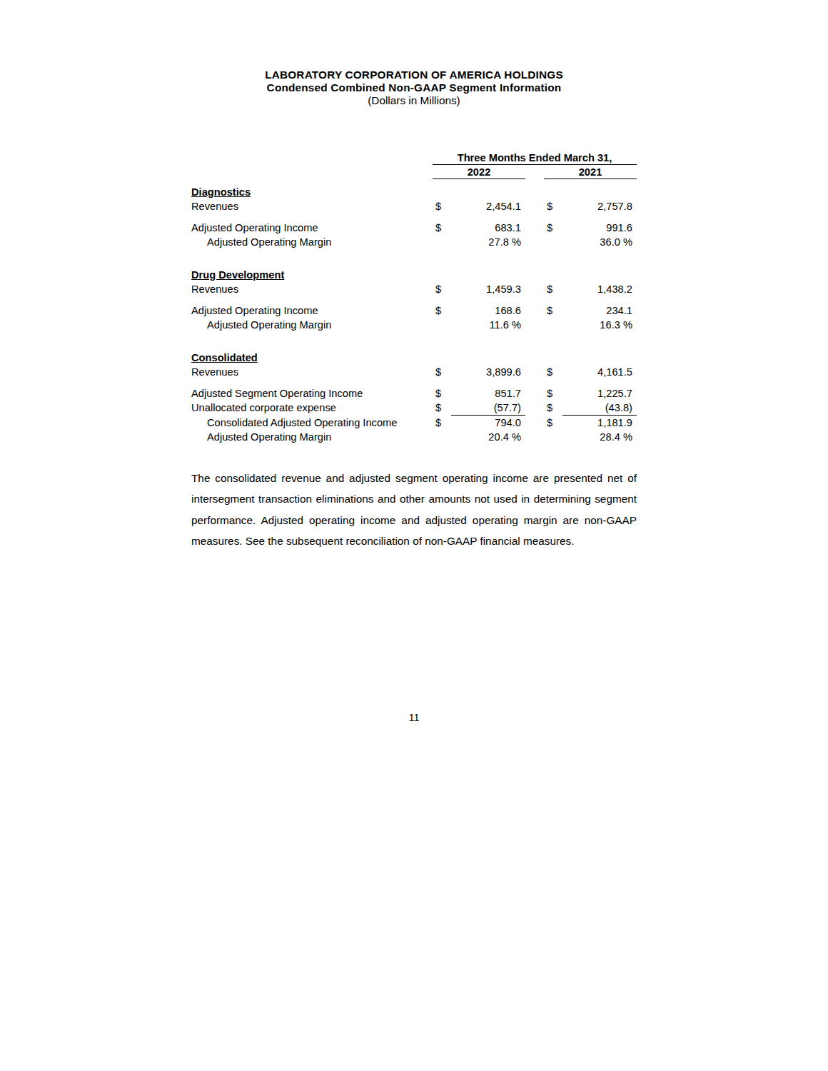LABORATORY CORPORATION OF AMERICA HOLDINGS
Condensed Combined Non-GAAP Segment Information
(Dollars in Millions)
| | Three Months Ended March 31, |
| | 2022 | | 2021 |
| Diagnostics | |
| Revenues | $ | 2,454.1 | | $ | 2,757.8 |
| Adjusted Operating Income | $ | 683.1 | | $ | 991.6 |
| Adjusted Operating Margin | | 27.8 % | | | 36.0 % |
| Drug Development | |
| Revenues | $ | 1,459.3 | | $ | 1,438.2 |
| Adjusted Operating Income | $ | 168.6 | | $ | 234.1 |
| Adjusted Operating Margin | | 11.6 % | | | 16.3 % |
| Consolidated | |
| Revenues | $ | 3,899.6 | | $ | 4,161.5 |
| Adjusted Segment Operating Income | $ | 851.7 | | $ | 1,225.7 |
| Unallocated corporate expense | $ | (57.7) | | $ | (43.8) |
| Consolidated Adjusted Operating Income | $ | 794.0 | | $ | 1,181.9 |
| Adjusted Operating Margin | | 20.4 % | | | 28.4 % |
The consolidated revenue and adjusted segment operating income are presented net of intersegment transaction eliminations and other amounts not used in determining segment performance. Adjusted operating income and adjusted operating margin are non-GAAP measures. See the subsequent reconciliation of non-GAAP financial measures.
11